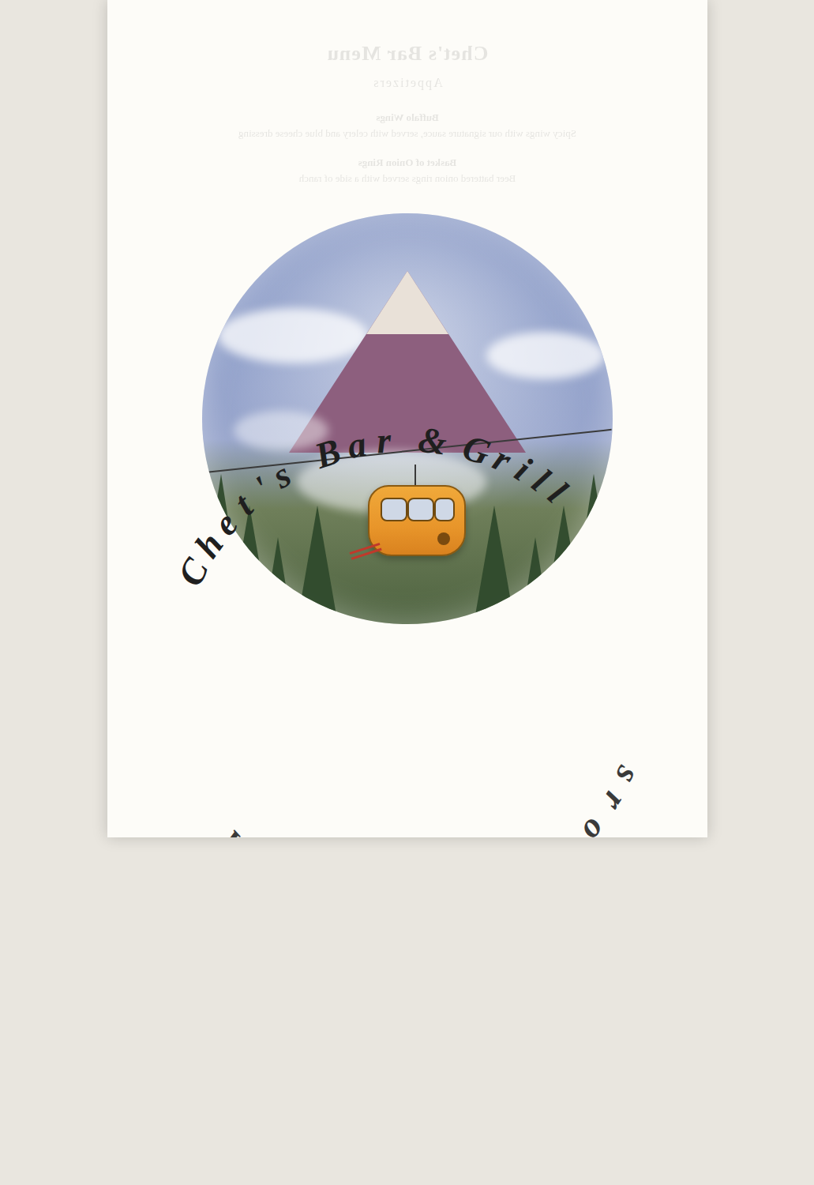Chet's Bar Menu
Appetizers
Buffalo Wings Spicy wings with our signature sauce, served with celery and blue cheese dressing
Basket of Onion Rings Beer battered onion rings served with a side of ranch
Nachos Tortilla chips topped with melted cheese, jalapenos, salsa and sour cream
Quesadilla Grilled flour tortilla with cheese, peppers and onions, served with salsa and sour cream
Chet's Bar & Grill — A World of Flavors
C h e t ' s B a r & G r i l l
A W o r l d o f F l a v o r s